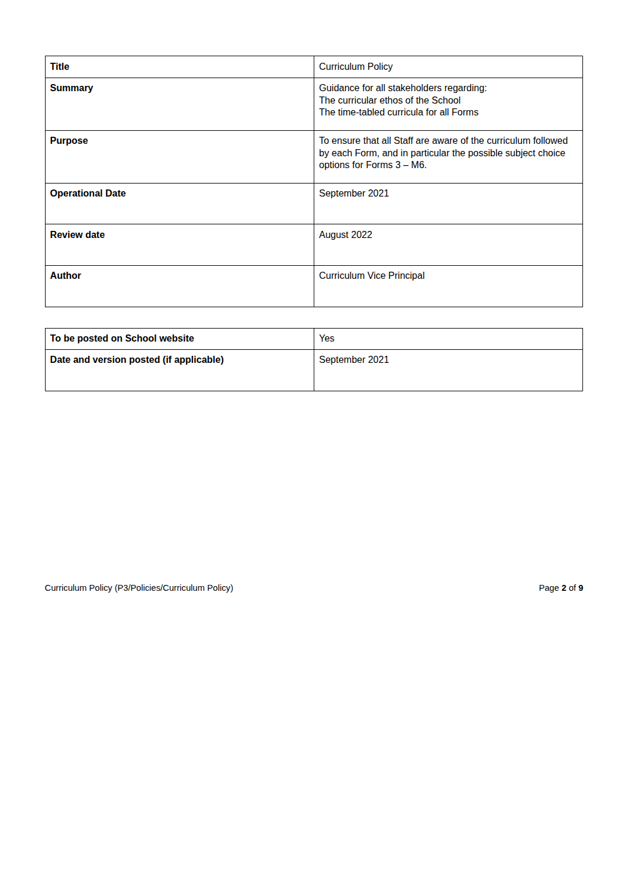| Title | Curriculum Policy |
| Summary | Guidance for all stakeholders regarding: The curricular ethos of the School The time-tabled curricula for all Forms |
| Purpose | To ensure that all Staff are aware of the curriculum followed by each Form, and in particular the possible subject choice options for Forms 3 – M6. |
| Operational Date | September 2021 |
| Review date | August 2022 |
| Author | Curriculum Vice Principal |
| To be posted on School website | Yes |
| Date and version posted (if applicable) | September 2021 |
Curriculum Policy (P3/Policies/Curriculum Policy) Page 2 of 9